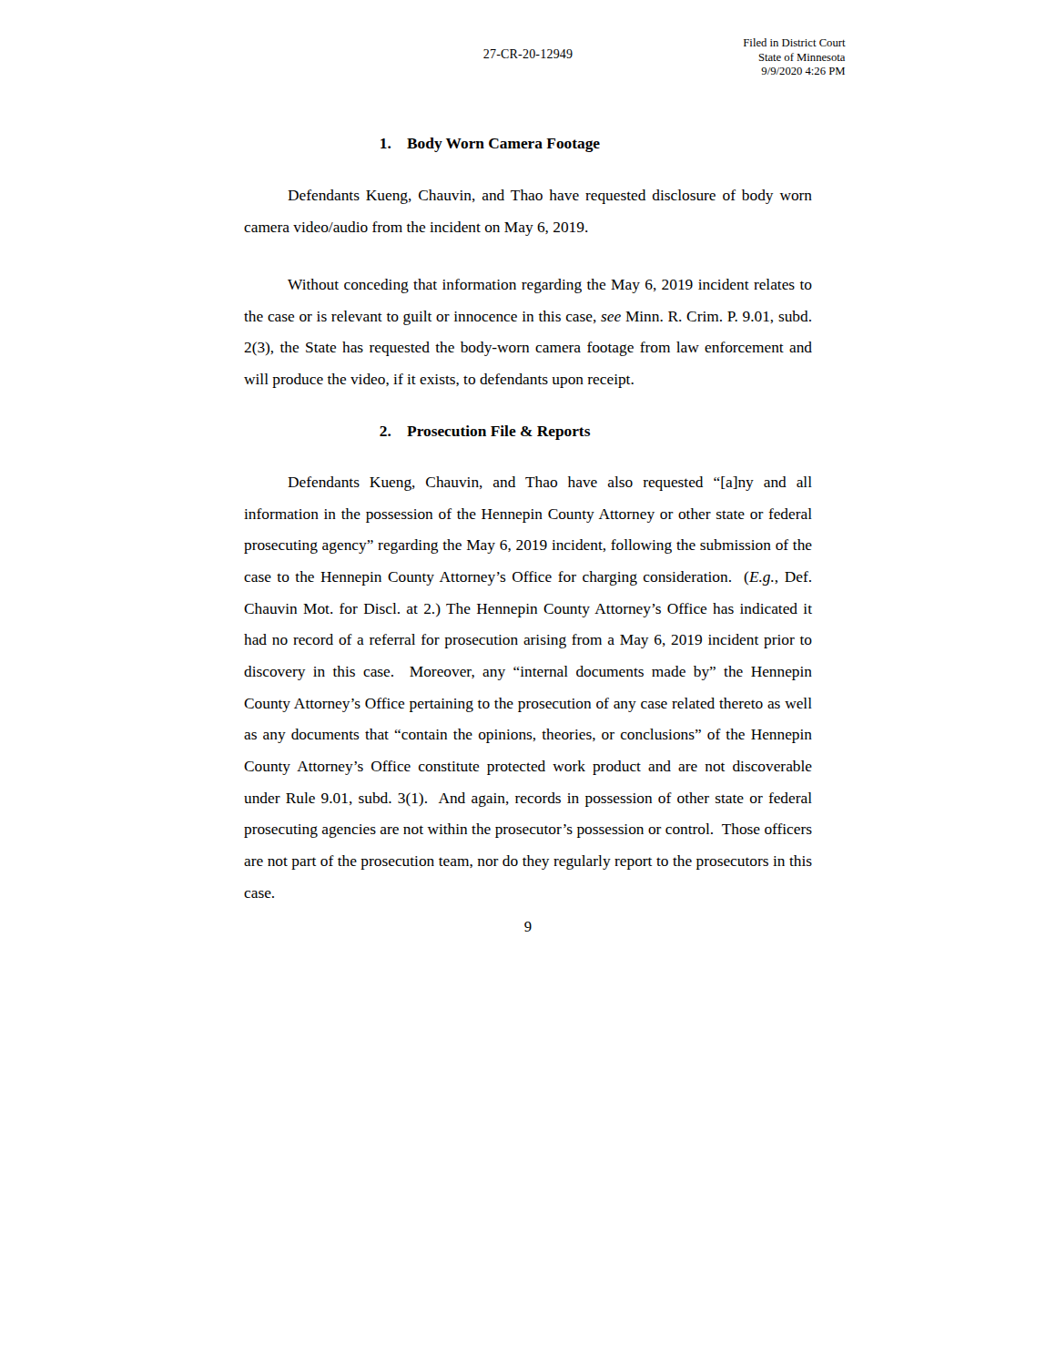27-CR-20-12949
Filed in District Court
State of Minnesota
9/9/2020 4:26 PM
1. Body Worn Camera Footage
Defendants Kueng, Chauvin, and Thao have requested disclosure of body worn camera video/audio from the incident on May 6, 2019.
Without conceding that information regarding the May 6, 2019 incident relates to the case or is relevant to guilt or innocence in this case, see Minn. R. Crim. P. 9.01, subd. 2(3), the State has requested the body-worn camera footage from law enforcement and will produce the video, if it exists, to defendants upon receipt.
2. Prosecution File & Reports
Defendants Kueng, Chauvin, and Thao have also requested “[a]ny and all information in the possession of the Hennepin County Attorney or other state or federal prosecuting agency” regarding the May 6, 2019 incident, following the submission of the case to the Hennepin County Attorney’s Office for charging consideration. (E.g., Def. Chauvin Mot. for Discl. at 2.) The Hennepin County Attorney’s Office has indicated it had no record of a referral for prosecution arising from a May 6, 2019 incident prior to discovery in this case. Moreover, any “internal documents made by” the Hennepin County Attorney’s Office pertaining to the prosecution of any case related thereto as well as any documents that “contain the opinions, theories, or conclusions” of the Hennepin County Attorney’s Office constitute protected work product and are not discoverable under Rule 9.01, subd. 3(1). And again, records in possession of other state or federal prosecuting agencies are not within the prosecutor’s possession or control. Those officers are not part of the prosecution team, nor do they regularly report to the prosecutors in this case.
9